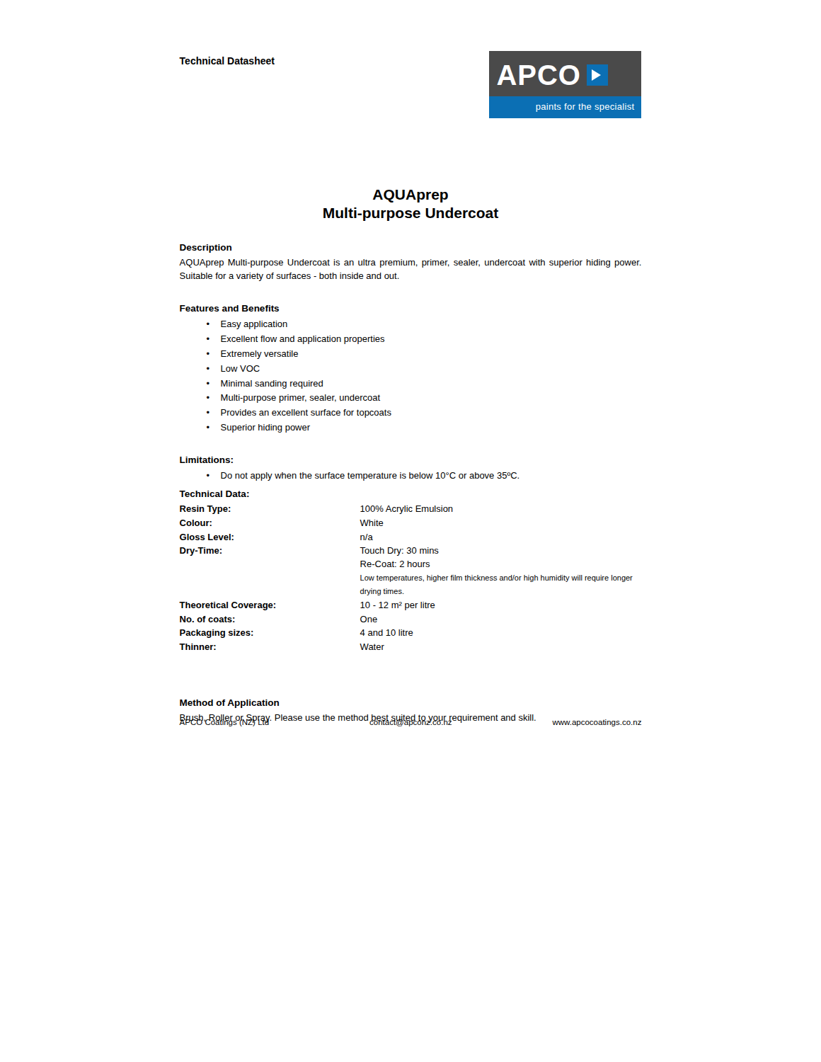Technical Datasheet
APCO
paints for the specialist
AQUAprepMulti-purpose Undercoat
Description
AQUAprep Multi-purpose Undercoat is an ultra premium, primer, sealer, undercoat with superior hiding power. Suitable for a variety of surfaces - both inside and out.
Features and Benefits
Easy application
Excellent flow and application properties
Extremely versatile
Low VOC
Minimal sanding required
Multi-purpose primer, sealer, undercoat
Provides an excellent surface for topcoats
Superior hiding power
Limitations:
Do not apply when the surface temperature is below 10°C or above 35ºC.
Technical Data:
| Resin Type: | 100% Acrylic Emulsion |
| Colour: | White |
| Gloss Level: | n/a |
| Dry-Time: | Touch Dry: 30 mins Re-Coat: 2 hours Low temperatures, higher film thickness and/or high humidity will require longer drying times. |
| Theoretical Coverage: | 10 - 12 m² per litre |
| No. of coats: | One |
| Packaging sizes: | 4 and 10 litre |
| Thinner: | Water |
Method of Application
Brush, Roller or Spray. Please use the method best suited to your requirement and skill.
APCO Coatings (NZ) Ltd contact@apconz.co.nz www.apcocoatings.co.nz